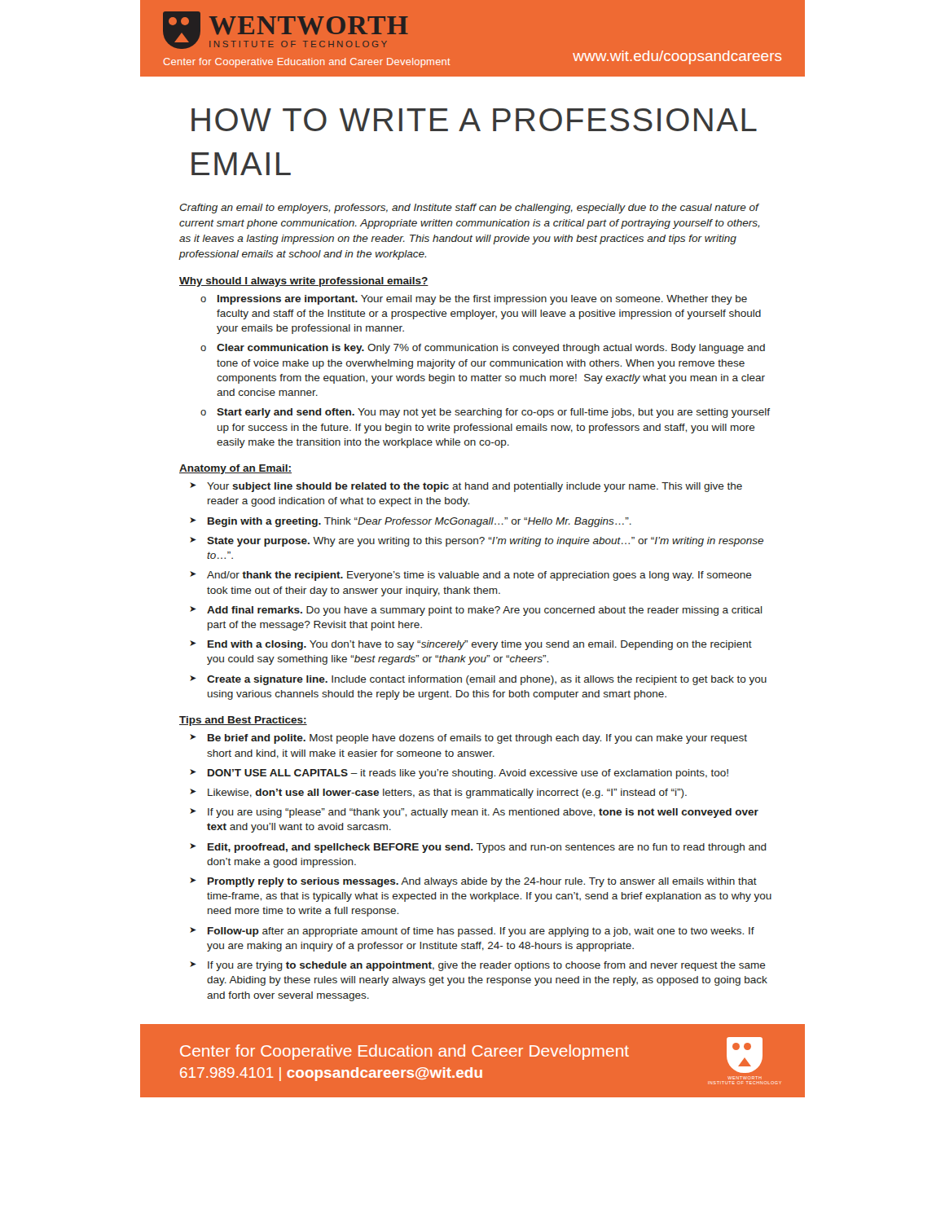WENTWORTH INSTITUTE OF TECHNOLOGY
Center for Cooperative Education and Career Development
www.wit.edu/coopsandcareers
HOW TO WRITE A PROFESSIONAL EMAIL
Crafting an email to employers, professors, and Institute staff can be challenging, especially due to the casual nature of current smart phone communication. Appropriate written communication is a critical part of portraying yourself to others, as it leaves a lasting impression on the reader. This handout will provide you with best practices and tips for writing professional emails at school and in the workplace.
Why should I always write professional emails?
Impressions are important. Your email may be the first impression you leave on someone. Whether they be faculty and staff of the Institute or a prospective employer, you will leave a positive impression of yourself should your emails be professional in manner.
Clear communication is key. Only 7% of communication is conveyed through actual words. Body language and tone of voice make up the overwhelming majority of our communication with others. When you remove these components from the equation, your words begin to matter so much more! Say exactly what you mean in a clear and concise manner.
Start early and send often. You may not yet be searching for co-ops or full-time jobs, but you are setting yourself up for success in the future. If you begin to write professional emails now, to professors and staff, you will more easily make the transition into the workplace while on co-op.
Anatomy of an Email:
Your subject line should be related to the topic at hand and potentially include your name. This will give the reader a good indication of what to expect in the body.
Begin with a greeting. Think “Dear Professor McGonagall…” or “Hello Mr. Baggins…”.
State your purpose. Why are you writing to this person? “I’m writing to inquire about…” or “I’m writing in response to…”.
And/or thank the recipient. Everyone’s time is valuable and a note of appreciation goes a long way. If someone took time out of their day to answer your inquiry, thank them.
Add final remarks. Do you have a summary point to make? Are you concerned about the reader missing a critical part of the message? Revisit that point here.
End with a closing. You don’t have to say “sincerely” every time you send an email. Depending on the recipient you could say something like “best regards” or “thank you” or “cheers”.
Create a signature line. Include contact information (email and phone), as it allows the recipient to get back to you using various channels should the reply be urgent. Do this for both computer and smart phone.
Tips and Best Practices:
Be brief and polite. Most people have dozens of emails to get through each day. If you can make your request short and kind, it will make it easier for someone to answer.
DON’T USE ALL CAPITALS – it reads like you’re shouting. Avoid excessive use of exclamation points, too!
Likewise, don’t use all lower-case letters, as that is grammatically incorrect (e.g. “I” instead of “i”).
If you are using “please” and “thank you”, actually mean it. As mentioned above, tone is not well conveyed over text and you’ll want to avoid sarcasm.
Edit, proofread, and spellcheck BEFORE you send. Typos and run-on sentences are no fun to read through and don’t make a good impression.
Promptly reply to serious messages. And always abide by the 24-hour rule. Try to answer all emails within that time-frame, as that is typically what is expected in the workplace. If you can’t, send a brief explanation as to why you need more time to write a full response.
Follow-up after an appropriate amount of time has passed. If you are applying to a job, wait one to two weeks. If you are making an inquiry of a professor or Institute staff, 24- to 48-hours is appropriate.
If you are trying to schedule an appointment, give the reader options to choose from and never request the same day. Abiding by these rules will nearly always get you the response you need in the reply, as opposed to going back and forth over several messages.
Center for Cooperative Education and Career Development 617.989.4101 | coopsandcareers@wit.edu
WENTWORTH
INSTITUTE OF TECHNOLOGY